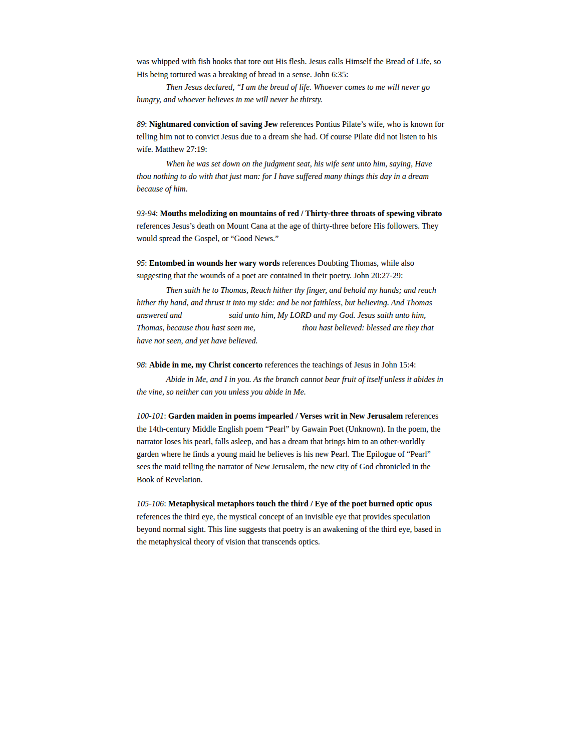was whipped with fish hooks that tore out His flesh. Jesus calls Himself the Bread of Life, so His being tortured was a breaking of bread in a sense. John 6:35:
Then Jesus declared, “I am the bread of life. Whoever comes to me will never go hungry, and whoever believes in me will never be thirsty.
89: Nightmared conviction of saving Jew references Pontius Pilate’s wife, who is known for telling him not to convict Jesus due to a dream she had. Of course Pilate did not listen to his wife. Matthew 27:19:
When he was set down on the judgment seat, his wife sent unto him, saying, Have thou nothing to do with that just man: for I have suffered many things this day in a dream because of him.
93-94: Mouths melodizing on mountains of red / Thirty-three throats of spewing vibrato references Jesus’s death on Mount Cana at the age of thirty-three before His followers. They would spread the Gospel, or “Good News.”
95: Entombed in wounds her wary words references Doubting Thomas, while also suggesting that the wounds of a poet are contained in their poetry. John 20:27-29:
Then saith he to Thomas, Reach hither thy finger, and behold my hands; and reach hither thy hand, and thrust it into my side: and be not faithless, but believing. And Thomas answered and said unto him, My LORD and my God. Jesus saith unto him, Thomas, because thou hast seen me, thou hast believed: blessed are they that have not seen, and yet have believed.
98: Abide in me, my Christ concerto references the teachings of Jesus in John 15:4:
Abide in Me, and I in you. As the branch cannot bear fruit of itself unless it abides in the vine, so neither can you unless you abide in Me.
100-101: Garden maiden in poems impearled / Verses writ in New Jerusalem references the 14th-century Middle English poem “Pearl” by Gawain Poet (Unknown). In the poem, the narrator loses his pearl, falls asleep, and has a dream that brings him to an other-worldly garden where he finds a young maid he believes is his new Pearl. The Epilogue of “Pearl” sees the maid telling the narrator of New Jerusalem, the new city of God chronicled in the Book of Revelation.
105-106: Metaphysical metaphors touch the third / Eye of the poet burned optic opus references the third eye, the mystical concept of an invisible eye that provides speculation beyond normal sight. This line suggests that poetry is an awakening of the third eye, based in the metaphysical theory of vision that transcends optics.